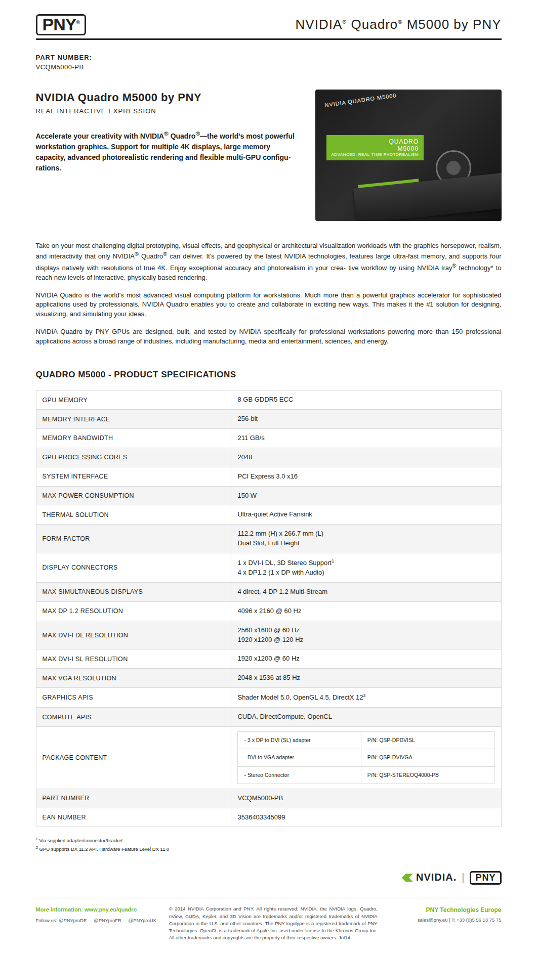PNY®
NVIDIA® Quadro® M5000 by PNY
PART NUMBER:
VCQM5000-PB
NVIDIA Quadro M5000 by PNY
REAL INTERACTIVE EXPRESSION
Accelerate your creativity with NVIDIA® Quadro®—the world’s most powerful workstation graphics. Support for multiple 4K displays, large memory capacity, advanced photorealistic rendering and flexible multi-GPU configu- rations.
NVIDIA QUADRO M5000 QUADRO
M5000ADVANCED, REAL-TIME PHOTOREALISM
Take on your most challenging digital prototyping, visual effects, and geophysical or architectural visualization workloads with the graphics horsepower, realism, and interactivity that only NVIDIA® Quadro® can deliver. It’s powered by the latest NVIDIA technologies, features large ultra-fast memory, and supports four displays natively with resolutions of true 4K. Enjoy exceptional accuracy and photorealism in your crea- tive workflow by using NVIDIA Iray® technology* to reach new levels of interactive, physically based rendering.
NVIDIA Quadro is the world’s most advanced visual computing platform for workstations. Much more than a powerful graphics accelerator for sophisticated applications used by professionals, NVIDIA Quadro enables you to create and collaborate in exciting new ways. This makes it the #1 solution for designing, visualizing, and simulating your ideas.
NVIDIA Quadro by PNY GPUs are designed, built, and tested by NVIDIA specifically for professional workstations powering more than 150 professional applications across a broad range of industries, including manufacturing, media and entertainment, sciences, and energy.
QUADRO M5000 - PRODUCT SPECIFICATIONS
| GPU MEMORY | 8 GB GDDR5 ECC |
| MEMORY INTERFACE | 256-bit |
| MEMORY BANDWIDTH | 211 GB/s |
| GPU PROCESSING CORES | 2048 |
| SYSTEM INTERFACE | PCI Express 3.0 x16 |
| MAX POWER CONSUMPTION | 150 W |
| THERMAL SOLUTION | Ultra-quiet Active Fansink |
| FORM FACTOR | 112.2 mm (H) x 266.7 mm (L) Dual Slot, Full Height |
| DISPLAY CONNECTORS | 1 x DVI-I DL, 3D Stereo Support 1 4 x DP1.2 (1 x DP with Audio) |
| MAX SIMULTANEOUS DISPLAYS | 4 direct, 4 DP 1.2 Multi-Stream |
| MAX DP 1.2 RESOLUTION | 4096 x 2160 @ 60 Hz |
| MAX DVI-I DL RESOLUTION | 2560 x1600 @ 60 Hz 1920 x1200 @ 120 Hz |
| MAX DVI-I SL RESOLUTION | 1920 x1200 @ 60 Hz |
| MAX VGA RESOLUTION | 2048 x 1536 at 85 Hz |
| GRAPHICS APIS | Shader Model 5.0, OpenGL 4.5, DirectX 12 2 |
| COMPUTE APIS | CUDA, DirectCompute, OpenCL |
| PACKAGE CONTENT | / - 3 x DP to DVI (SL) adapter / P/N: QSP-DPDVISL / / - DVI to VGA adapter / P/N: QSP-DVIVGA / / - Stereo Connector / P/N: QSP-STEREOQ4000-PB / |
| PART NUMBER | VCQM5000-PB |
| EAN NUMBER | 3536403345099 |
1 Via supplied adapter/connector/bracket
2 GPU supports DX 11.2 API, Hardware Feature Level DX 11.0
NVIDIA.|PNY
More information: www.pny.eu/quadro
Follow us: @PNYproDE · @PNYproFR · @PNYproUK
© 2014 NVIDIA Corporation and PNY. All rights reserved. NVIDIA, the NVIDIA logo, Quadro, nView, CUDA, Kepler, and 3D Vision are trademarks and/or registered trademarks of NVIDIA Corporation in the U.S. and other countries. The PNY logotype is a registered trademark of PNY Technologies. OpenCL is a trademark of Apple Inc. used under license to the Khronos Group Inc. All other trademarks and copyrights are the property of their respective owners. Jul14
PNY Technologies Europe
sales@pny.eu | T: +33 (0)5 56 13 75 75